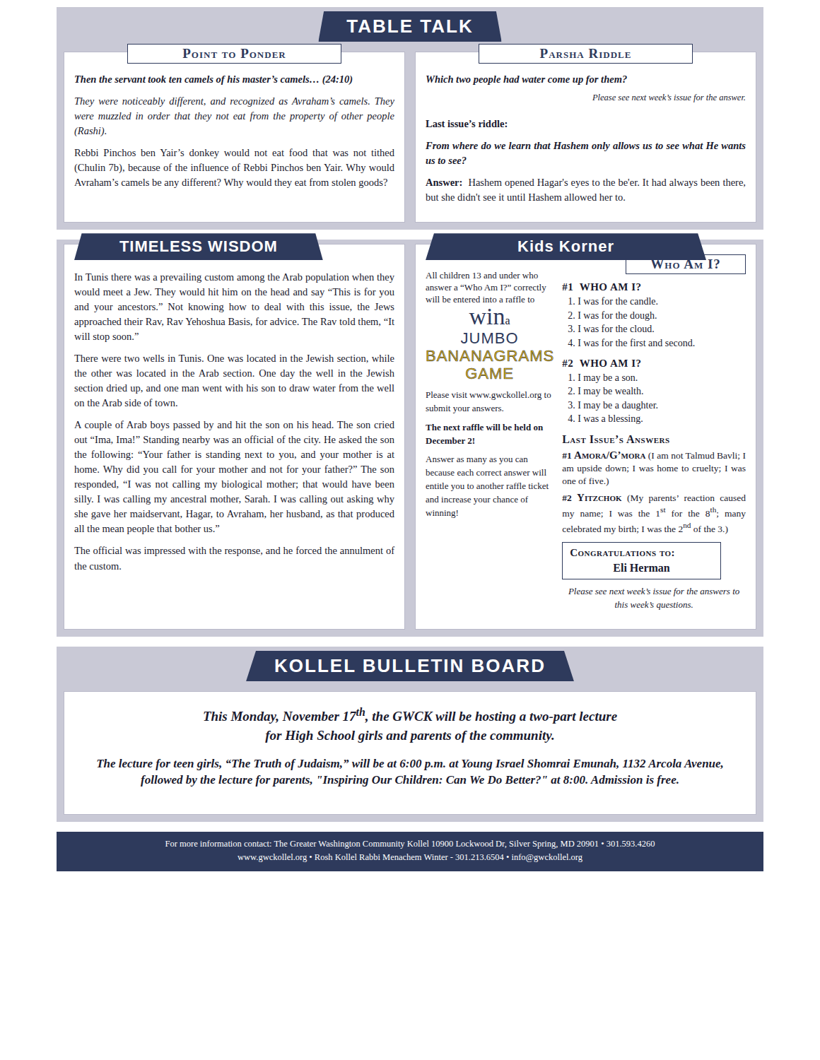TABLE TALK
Point to Ponder
Then the servant took ten camels of his master’s camels… (24:10)
They were noticeably different, and recognized as Avraham’s camels. They were muzzled in order that they not eat from the property of other people (Rashi).
Rebbi Pinchos ben Yair’s donkey would not eat food that was not tithed (Chulin 7b), because of the influence of Rebbi Pinchos ben Yair. Why would Avraham’s camels be any different? Why would they eat from stolen goods?
Parsha Riddle
Which two people had water come up for them?
Please see next week’s issue for the answer.
Last issue’s riddle:
From where do we learn that Hashem only allows us to see what He wants us to see?
Answer: Hashem opened Hagar's eyes to the be'er. It had always been there, but she didn't see it until Hashem allowed her to.
TIMELESS WISDOM
In Tunis there was a prevailing custom among the Arab population when they would meet a Jew. They would hit him on the head and say “This is for you and your ancestors.” Not knowing how to deal with this issue, the Jews approached their Rav, Rav Yehoshua Basis, for advice. The Rav told them, “It will stop soon.”
There were two wells in Tunis. One was located in the Jewish section, while the other was located in the Arab section. One day the well in the Jewish section dried up, and one man went with his son to draw water from the well on the Arab side of town.
A couple of Arab boys passed by and hit the son on his head. The son cried out “Ima, Ima!” Standing nearby was an official of the city. He asked the son the following: “Your father is standing next to you, and your mother is at home. Why did you call for your mother and not for your father?” The son responded, “I was not calling my biological mother; that would have been silly. I was calling my ancestral mother, Sarah. I was calling out asking why she gave her maidservant, Hagar, to Avraham, her husband, as that produced all the mean people that bother us.”
The official was impressed with the response, and he forced the annulment of the custom.
Kids Korner
All children 13 and under who answer a “Who Am I?” correctly will be entered into a raffle to
win a
JUMBO
BANANAGRAMS
GAME
Please visit www.gwckollel.org to submit your answers.
The next raffle will be held on December 2!
Answer as many as you can because each correct answer will entitle you to another raffle ticket and increase your chance of winning!
Who Am I?
#1 WHO AM I?
I was for the candle.
I was for the dough.
I was for the cloud.
I was for the first and second.
#2 WHO AM I?
I may be a son.
I may be wealth.
I may be a daughter.
I was a blessing.
Last Issue’s Answers
#1 Amora/G’mora (I am not Talmud Bavli; I am upside down; I was home to cruelty; I was one of five.)
#2 Yitzchok (My parents’ reaction caused my name; I was the 1st for the 8th; many celebrated my birth; I was the 2nd of the 3.)
Congratulations to:
Eli Herman
Please see next week’s issue for the answers to this week’s questions.
KOLLEL BULLETIN BOARD
This Monday, November 17th, the GWCK will be hosting a two-part lecture
for High School girls and parents of the community.
The lecture for teen girls, “The Truth of Judaism,” will be at 6:00 p.m. at Young Israel Shomrai Emunah, 1132 Arcola Avenue, followed by the lecture for parents, "Inspiring Our Children: Can We Do Better?" at 8:00. Admission is free.
For more information contact: The Greater Washington Community Kollel 10900 Lockwood Dr, Silver Spring, MD 20901 • 301.593.4260
www.gwckollel.org • Rosh Kollel Rabbi Menachem Winter - 301.213.6504 • info@gwckollel.org